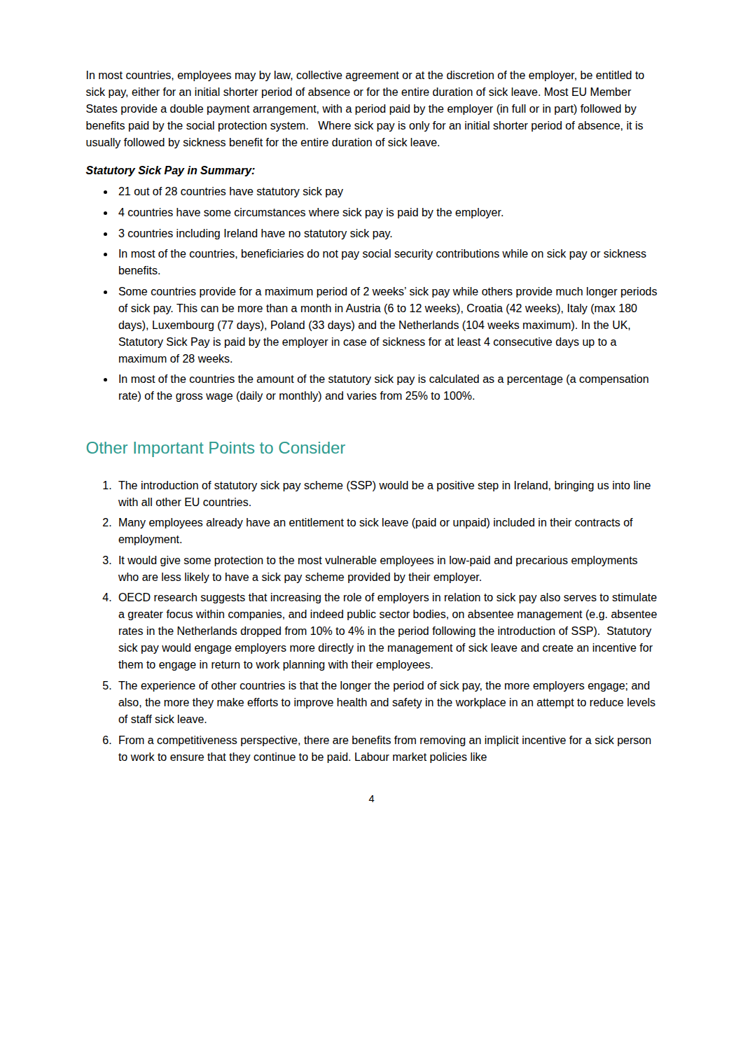In most countries, employees may by law, collective agreement or at the discretion of the employer, be entitled to sick pay, either for an initial shorter period of absence or for the entire duration of sick leave. Most EU Member States provide a double payment arrangement, with a period paid by the employer (in full or in part) followed by benefits paid by the social protection system. Where sick pay is only for an initial shorter period of absence, it is usually followed by sickness benefit for the entire duration of sick leave.
Statutory Sick Pay in Summary:
21 out of 28 countries have statutory sick pay
4 countries have some circumstances where sick pay is paid by the employer.
3 countries including Ireland have no statutory sick pay.
In most of the countries, beneficiaries do not pay social security contributions while on sick pay or sickness benefits.
Some countries provide for a maximum period of 2 weeks’ sick pay while others provide much longer periods of sick pay. This can be more than a month in Austria (6 to 12 weeks), Croatia (42 weeks), Italy (max 180 days), Luxembourg (77 days), Poland (33 days) and the Netherlands (104 weeks maximum). In the UK, Statutory Sick Pay is paid by the employer in case of sickness for at least 4 consecutive days up to a maximum of 28 weeks.
In most of the countries the amount of the statutory sick pay is calculated as a percentage (a compensation rate) of the gross wage (daily or monthly) and varies from 25% to 100%.
Other Important Points to Consider
The introduction of statutory sick pay scheme (SSP) would be a positive step in Ireland, bringing us into line with all other EU countries.
Many employees already have an entitlement to sick leave (paid or unpaid) included in their contracts of employment.
It would give some protection to the most vulnerable employees in low-paid and precarious employments who are less likely to have a sick pay scheme provided by their employer.
OECD research suggests that increasing the role of employers in relation to sick pay also serves to stimulate a greater focus within companies, and indeed public sector bodies, on absentee management (e.g. absentee rates in the Netherlands dropped from 10% to 4% in the period following the introduction of SSP). Statutory sick pay would engage employers more directly in the management of sick leave and create an incentive for them to engage in return to work planning with their employees.
The experience of other countries is that the longer the period of sick pay, the more employers engage; and also, the more they make efforts to improve health and safety in the workplace in an attempt to reduce levels of staff sick leave.
From a competitiveness perspective, there are benefits from removing an implicit incentive for a sick person to work to ensure that they continue to be paid. Labour market policies like
4